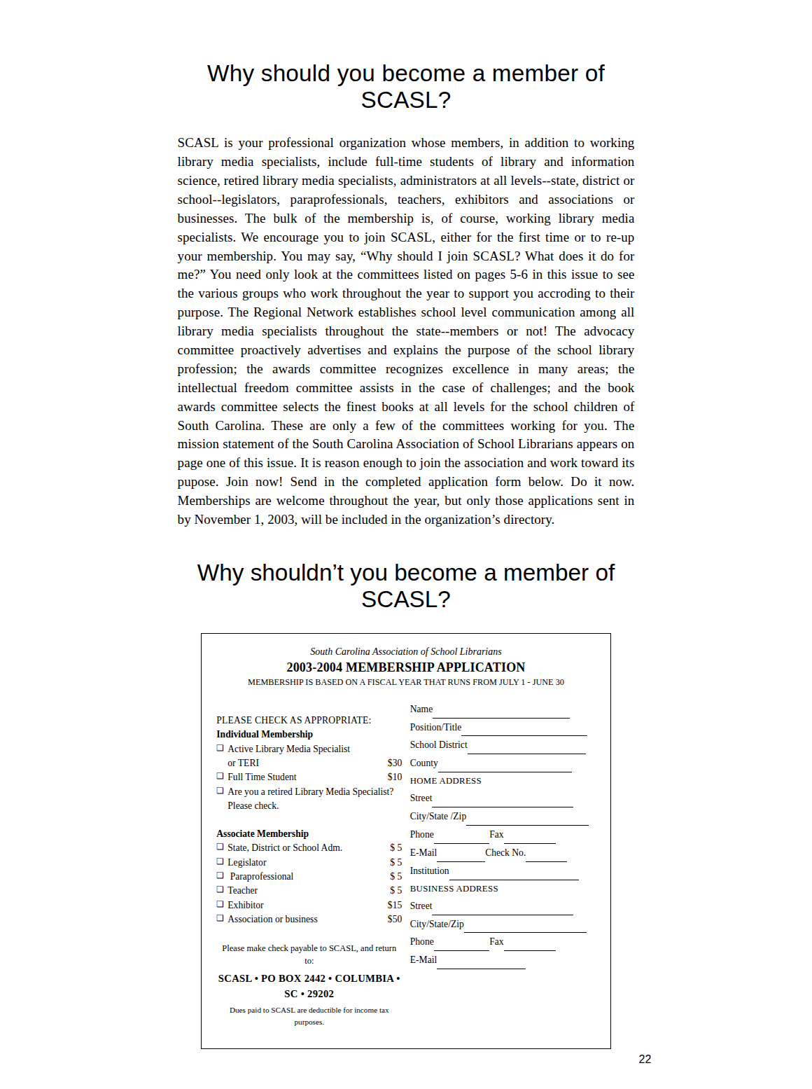Why should you become a member of SCASL?
SCASL is your professional organization whose members, in addition to working library media specialists, include full-time students of library and information science, retired library media specialists, administrators at all levels--state, district or school--legislators, paraprofessionals, teachers, exhibitors and associations or businesses. The bulk of the membership is, of course, working library media specialists. We encourage you to join SCASL, either for the first time or to re-up your membership. You may say, “Why should I join SCASL? What does it do for me?” You need only look at the committees listed on pages 5-6 in this issue to see the various groups who work throughout the year to support you accroding to their purpose. The Regional Network establishes school level communication among all library media specialists throughout the state--members or not! The advocacy committee proactively advertises and explains the purpose of the school library profession; the awards committee recognizes excellence in many areas; the intellectual freedom committee assists in the case of challenges; and the book awards committee selects the finest books at all levels for the school children of South Carolina. These are only a few of the committees working for you. The mission statement of the South Carolina Association of School Librarians appears on page one of this issue. It is reason enough to join the association and work toward its pupose. Join now! Send in the completed application form below. Do it now. Memberships are welcome throughout the year, but only those applications sent in by November 1, 2003, will be included in the organization’s directory.
Why shouldn’t you become a member of SCASL?
South Carolina Association of School Librarians
2003-2004 MEMBERSHIP APPLICATION
MEMBERSHIP IS BASED ON A FISCAL YEAR THAT RUNS FROM JULY 1 - JUNE 30
PLEASE CHECK AS APPROPRIATE:
Individual Membership
Active Library Media Specialist
or TERI$30
Full Time Student$10
Are you a retired Library Media Specialist?
Please check.
Associate Membership
State, District or School Adm.$ 5
Legislator$ 5
Paraprofessional$ 5
Teacher$ 5
Exhibitor$15
Association or business$50
Please make check payable to SCASL, and return to:
SCASL • PO BOX 2442 • COLUMBIA • SC • 29202
Dues paid to SCASL are deductible for income tax purposes.
Name
Position/Title
School District
County
HOME ADDRESS
Street
City/State /Zip
Phone Fax
E-Mail Check No.
Institution
BUSINESS ADDRESS
Street
City/State/Zip
Phone Fax
E-Mail
22